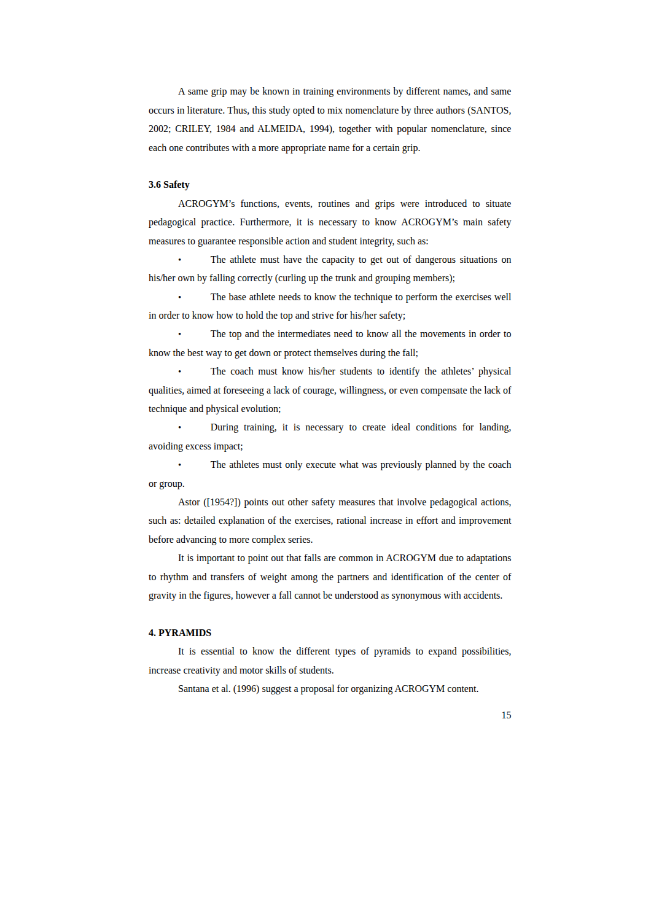A same grip may be known in training environments by different names, and same occurs in literature. Thus, this study opted to mix nomenclature by three authors (SANTOS, 2002; CRILEY, 1984 and ALMEIDA, 1994), together with popular nomenclature, since each one contributes with a more appropriate name for a certain grip.
3.6 Safety
ACROGYM’s functions, events, routines and grips were introduced to situate pedagogical practice. Furthermore, it is necessary to know ACROGYM’s main safety measures to guarantee responsible action and student integrity, such as:
The athlete must have the capacity to get out of dangerous situations on his/her own by falling correctly (curling up the trunk and grouping members);
The base athlete needs to know the technique to perform the exercises well in order to know how to hold the top and strive for his/her safety;
The top and the intermediates need to know all the movements in order to know the best way to get down or protect themselves during the fall;
The coach must know his/her students to identify the athletes’ physical qualities, aimed at foreseeing a lack of courage, willingness, or even compensate the lack of technique and physical evolution;
During training, it is necessary to create ideal conditions for landing, avoiding excess impact;
The athletes must only execute what was previously planned by the coach or group.
Astor ([1954?]) points out other safety measures that involve pedagogical actions, such as: detailed explanation of the exercises, rational increase in effort and improvement before advancing to more complex series.
It is important to point out that falls are common in ACROGYM due to adaptations to rhythm and transfers of weight among the partners and identification of the center of gravity in the figures, however a fall cannot be understood as synonymous with accidents.
4. PYRAMIDS
It is essential to know the different types of pyramids to expand possibilities, increase creativity and motor skills of students.
Santana et al. (1996) suggest a proposal for organizing ACROGYM content.
15